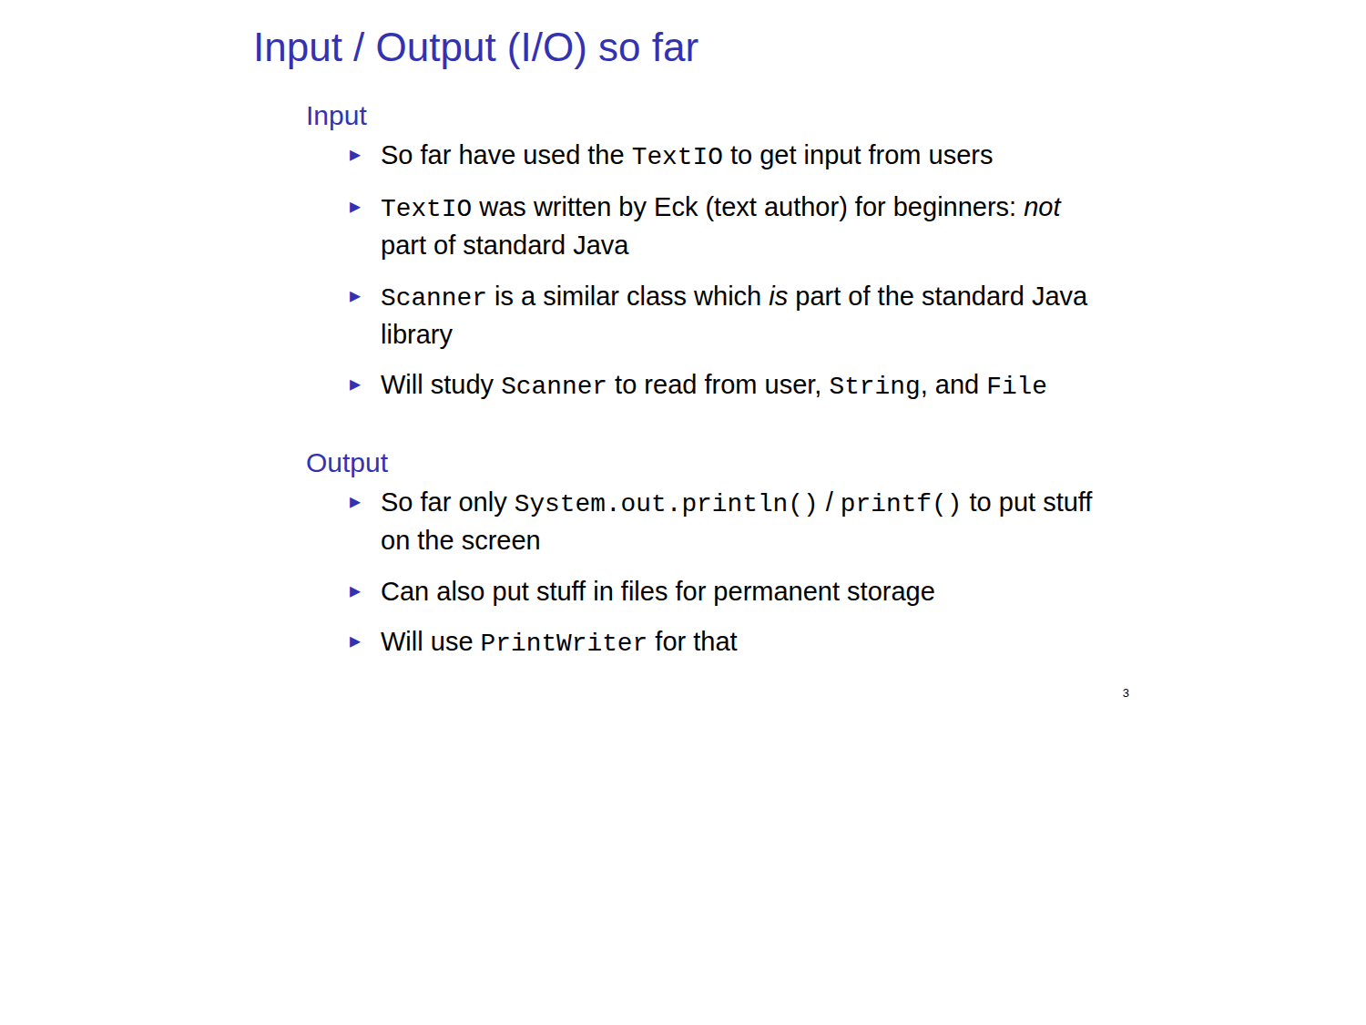Input / Output (I/O) so far
Input
So far have used the TextIO to get input from users
TextIO was written by Eck (text author) for beginners: not part of standard Java
Scanner is a similar class which is part of the standard Java library
Will study Scanner to read from user, String, and File
Output
So far only System.out.println() / printf() to put stuff on the screen
Can also put stuff in files for permanent storage
Will use PrintWriter for that
3